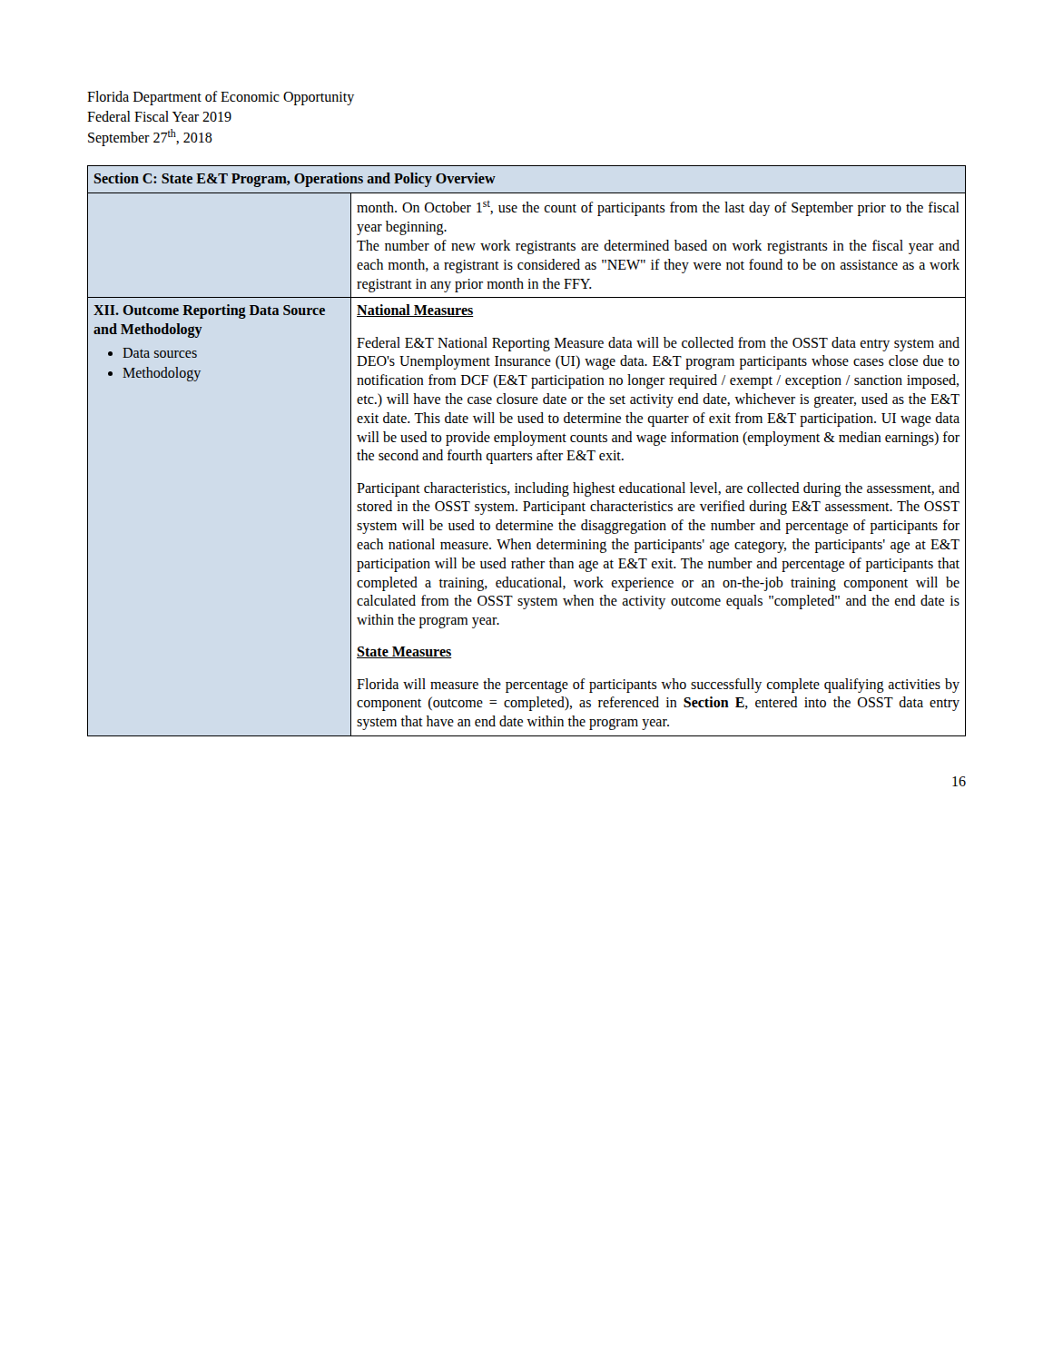Florida Department of Economic Opportunity
Federal Fiscal Year 2019
September 27th, 2018
| Section C: State E&T Program, Operations and Policy Overview |
| | month. On October 1 st , use the count of participants from the last day of September prior to the fiscal year beginning. The number of new work registrants are determined based on work registrants in the fiscal year and each month, a registrant is considered as "NEW" if they were not found to be on assistance as a work registrant in any prior month in the FFY. |
| XII. Outcome Reporting Data Source and Methodology Data sources Methodology | National Measures Federal E&T National Reporting Measure data will be collected from the OSST data entry system and DEO's Unemployment Insurance (UI) wage data. E&T program participants whose cases close due to notification from DCF (E&T participation no longer required / exempt / exception / sanction imposed, etc.) will have the case closure date or the set activity end date, whichever is greater, used as the E&T exit date. This date will be used to determine the quarter of exit from E&T participation. UI wage data will be used to provide employment counts and wage information (employment & median earnings) for the second and fourth quarters after E&T exit. Participant characteristics, including highest educational level, are collected during the assessment, and stored in the OSST system. Participant characteristics are verified during E&T assessment. The OSST system will be used to determine the disaggregation of the number and percentage of participants for each national measure. When determining the participants' age category, the participants' age at E&T participation will be used rather than age at E&T exit. The number and percentage of participants that completed a training, educational, work experience or an on-the-job training component will be calculated from the OSST system when the activity outcome equals "completed" and the end date is within the program year. State Measures Florida will measure the percentage of participants who successfully complete qualifying activities by component (outcome = completed), as referenced in Section E , entered into the OSST data entry system that have an end date within the program year. |
16